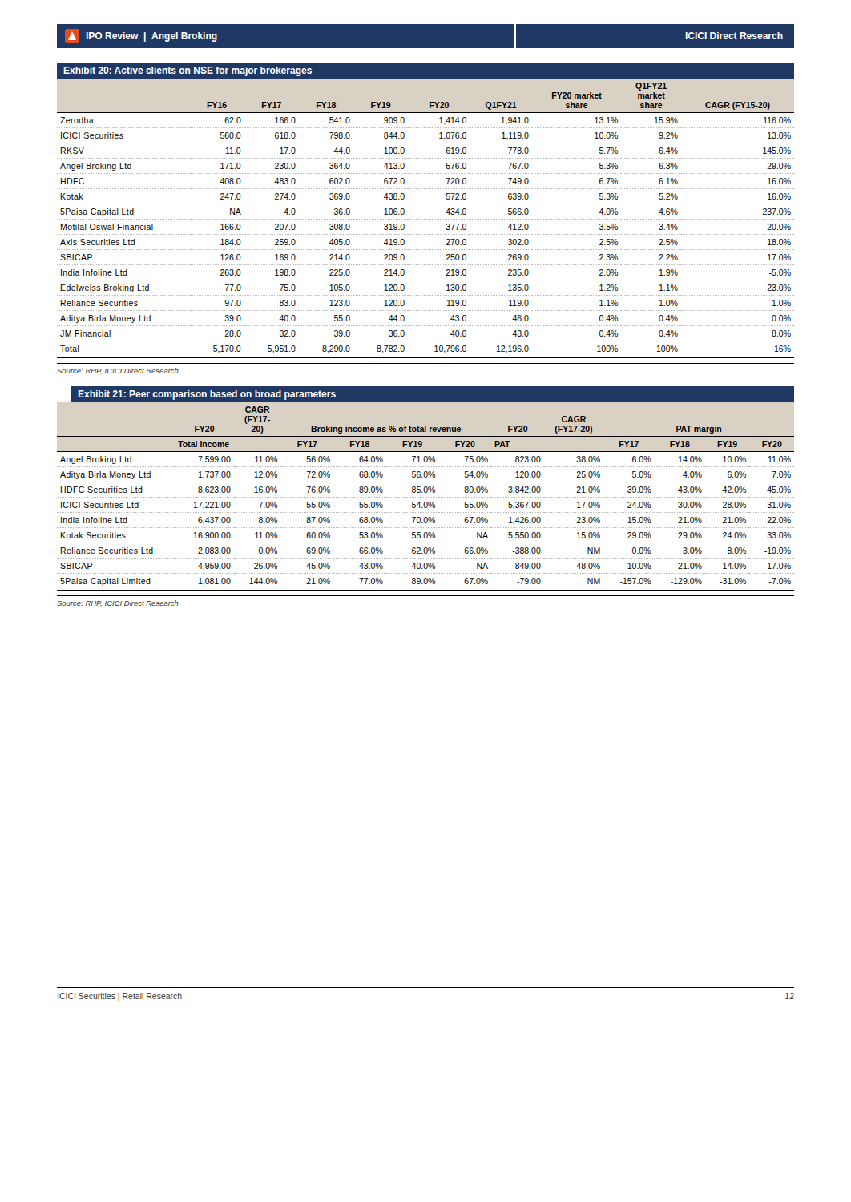IPO Review | Angel Broking
ICICI Direct Research
Exhibit 20: Active clients on NSE for major brokerages
| | FY16 | FY17 | FY18 | FY19 | FY20 | Q1FY21 | FY20 market share | Q1FY21 market share | CAGR (FY15-20) |
| --- | --- | --- | --- | --- | --- | --- | --- | --- | --- |
| Zerodha | 62.0 | 166.0 | 541.0 | 909.0 | 1,414.0 | 1,941.0 | 13.1% | 15.9% | 116.0% |
| ICICI Securities | 560.0 | 618.0 | 798.0 | 844.0 | 1,076.0 | 1,119.0 | 10.0% | 9.2% | 13.0% |
| RKSV | 11.0 | 17.0 | 44.0 | 100.0 | 619.0 | 778.0 | 5.7% | 6.4% | 145.0% |
| Angel Broking Ltd | 171.0 | 230.0 | 364.0 | 413.0 | 576.0 | 767.0 | 5.3% | 6.3% | 29.0% |
| HDFC | 408.0 | 483.0 | 602.0 | 672.0 | 720.0 | 749.0 | 6.7% | 6.1% | 16.0% |
| Kotak | 247.0 | 274.0 | 369.0 | 438.0 | 572.0 | 639.0 | 5.3% | 5.2% | 16.0% |
| 5Paisa Capital Ltd | NA | 4.0 | 36.0 | 106.0 | 434.0 | 566.0 | 4.0% | 4.6% | 237.0% |
| Motilal Oswal Financial | 166.0 | 207.0 | 308.0 | 319.0 | 377.0 | 412.0 | 3.5% | 3.4% | 20.0% |
| Axis Securities Ltd | 184.0 | 259.0 | 405.0 | 419.0 | 270.0 | 302.0 | 2.5% | 2.5% | 18.0% |
| SBICAP | 126.0 | 169.0 | 214.0 | 209.0 | 250.0 | 269.0 | 2.3% | 2.2% | 17.0% |
| India Infoline Ltd | 263.0 | 198.0 | 225.0 | 214.0 | 219.0 | 235.0 | 2.0% | 1.9% | -5.0% |
| Edelweiss Broking Ltd | 77.0 | 75.0 | 105.0 | 120.0 | 130.0 | 135.0 | 1.2% | 1.1% | 23.0% |
| Reliance Securities | 97.0 | 83.0 | 123.0 | 120.0 | 119.0 | 119.0 | 1.1% | 1.0% | 1.0% |
| Aditya Birla Money Ltd | 39.0 | 40.0 | 55.0 | 44.0 | 43.0 | 46.0 | 0.4% | 0.4% | 0.0% |
| JM Financial | 28.0 | 32.0 | 39.0 | 36.0 | 40.0 | 43.0 | 0.4% | 0.4% | 8.0% |
| Total | 5,170.0 | 5,951.0 | 8,290.0 | 8,782.0 | 10,796.0 | 12,196.0 | 100% | 100% | 16% |
Source: RHP, ICICI Direct Research
Exhibit 21: Peer comparison based on broad parameters
| | FY20 | CAGR (FY17- 20) | Broking income as % of total revenue | FY20 | CAGR (FY17-20) | PAT margin |
| --- | --- | --- | --- | --- | --- | --- |
| | Total income | FY17 | FY18 | FY19 | FY20 | PAT | FY17 | FY18 | FY19 | FY20 |
| Angel Broking Ltd | 7,599.00 | 11.0% | 56.0% | 64.0% | 71.0% | 75.0% | 823.00 | 38.0% | 6.0% | 14.0% | 10.0% | 11.0% |
| Aditya Birla Money Ltd | 1,737.00 | 12.0% | 72.0% | 68.0% | 56.0% | 54.0% | 120.00 | 25.0% | 5.0% | 4.0% | 6.0% | 7.0% |
| HDFC Securities Ltd | 8,623.00 | 16.0% | 76.0% | 89.0% | 85.0% | 80.0% | 3,842.00 | 21.0% | 39.0% | 43.0% | 42.0% | 45.0% |
| ICICI Securities Ltd | 17,221.00 | 7.0% | 55.0% | 55.0% | 54.0% | 55.0% | 5,367.00 | 17.0% | 24.0% | 30.0% | 28.0% | 31.0% |
| India Infoline Ltd | 6,437.00 | 8.0% | 87.0% | 68.0% | 70.0% | 67.0% | 1,426.00 | 23.0% | 15.0% | 21.0% | 21.0% | 22.0% |
| Kotak Securities | 16,900.00 | 11.0% | 60.0% | 53.0% | 55.0% | NA | 5,550.00 | 15.0% | 29.0% | 29.0% | 24.0% | 33.0% |
| Reliance Securities Ltd | 2,083.00 | 0.0% | 69.0% | 66.0% | 62.0% | 66.0% | -388.00 | NM | 0.0% | 3.0% | 8.0% | -19.0% |
| SBICAP | 4,959.00 | 26.0% | 45.0% | 43.0% | 40.0% | NA | 849.00 | 48.0% | 10.0% | 21.0% | 14.0% | 17.0% |
| 5Paisa Capital Limited | 1,081.00 | 144.0% | 21.0% | 77.0% | 89.0% | 67.0% | -79.00 | NM | -157.0% | -129.0% | -31.0% | -7.0% |
Source: RHP, ICICI Direct Research
ICICI Securities | Retail Research
12